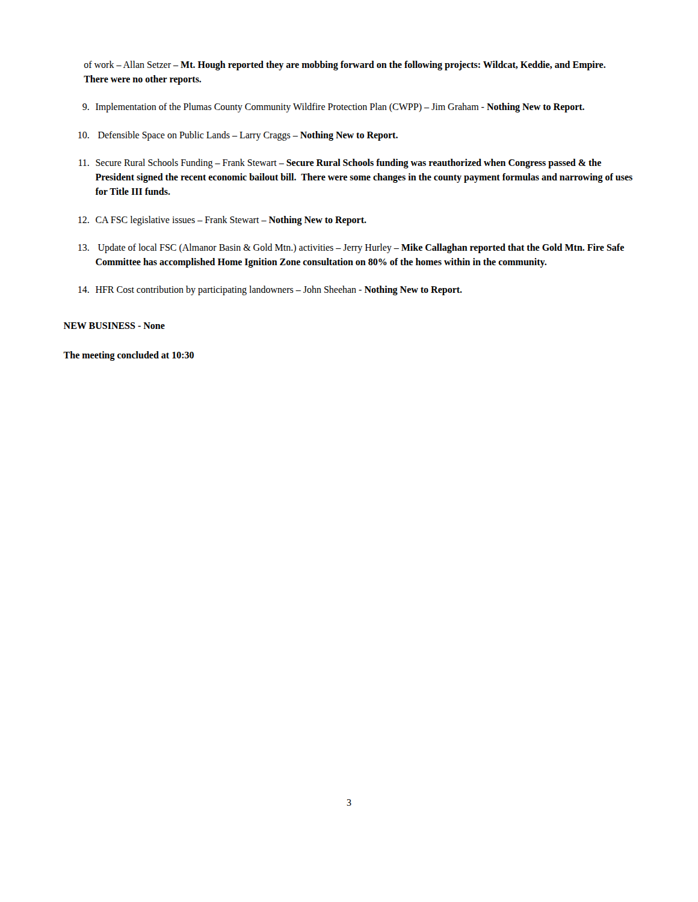of work – Allan Setzer – Mt. Hough reported they are mobbing forward on the following projects: Wildcat, Keddie, and Empire. There were no other reports.
9. Implementation of the Plumas County Community Wildfire Protection Plan (CWPP) – Jim Graham - Nothing New to Report.
10. Defensible Space on Public Lands – Larry Craggs – Nothing New to Report.
11. Secure Rural Schools Funding – Frank Stewart – Secure Rural Schools funding was reauthorized when Congress passed & the President signed the recent economic bailout bill. There were some changes in the county payment formulas and narrowing of uses for Title III funds.
12. CA FSC legislative issues – Frank Stewart – Nothing New to Report.
13. Update of local FSC (Almanor Basin & Gold Mtn.) activities – Jerry Hurley – Mike Callaghan reported that the Gold Mtn. Fire Safe Committee has accomplished Home Ignition Zone consultation on 80% of the homes within in the community.
14. HFR Cost contribution by participating landowners – John Sheehan - Nothing New to Report.
NEW BUSINESS - None
The meeting concluded at 10:30
3